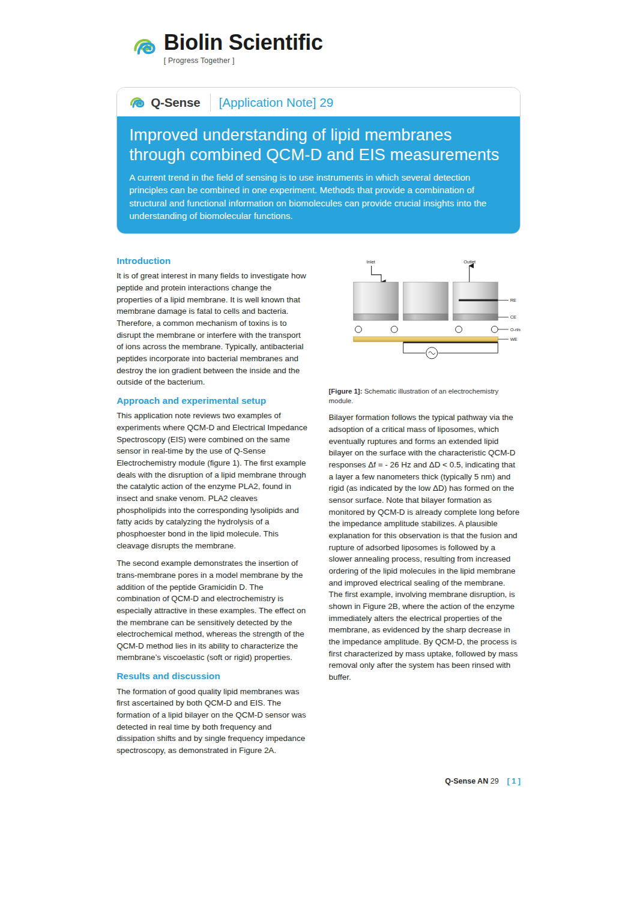Biolin Scientific
[ Progress Together ]
Q-Sense
[Application Note] 29
Improved understanding of lipid membranes through combined QCM-D and EIS measurements
A current trend in the field of sensing is to use instruments in which several detection principles can be combined in one experiment. Methods that provide a combination of structural and functional information on biomolecules can provide crucial insights into the understanding of biomolecular functions.
Introduction
It is of great interest in many fields to investigate how peptide and protein interactions change the properties of a lipid membrane. It is well known that membrane damage is fatal to cells and bacteria. Therefore, a common mechanism of toxins is to disrupt the membrane or interfere with the transport of ions across the membrane. Typically, antibacterial peptides incorporate into bacterial membranes and destroy the ion gradient between the inside and the outside of the bacterium.
Approach and experimental setup
This application note reviews two examples of experiments where QCM-D and Electrical Impedance Spectroscopy (EIS) were combined on the same sensor in real-time by the use of Q-Sense Electrochemistry module (figure 1). The first example deals with the disruption of a lipid membrane through the catalytic action of the enzyme PLA2, found in insect and snake venom. PLA2 cleaves phospholipids into the corresponding lysolipids and fatty acids by catalyzing the hydrolysis of a phosphoester bond in the lipid molecule. This cleavage disrupts the membrane.
The second example demonstrates the insertion of trans-membrane pores in a model membrane by the addition of the peptide Gramicidin D. The combination of QCM-D and electrochemistry is especially attractive in these examples. The effect on the membrane can be sensitively detected by the electrochemical method, whereas the strength of the QCM-D method lies in its ability to characterize the membrane’s viscoelastic (soft or rigid) properties.
Results and discussion
The formation of good quality lipid membranes was first ascertained by both QCM-D and EIS. The formation of a lipid bilayer on the QCM-D sensor was detected in real time by both frequency and dissipation shifts and by single frequency impedance spectroscopy, as demonstrated in Figure 2A.
Inlet Outlet RE CE O-rings WE
[Figure 1]: Schematic illustration of an electrochemistry module.
Bilayer formation follows the typical pathway via the adsoption of a critical mass of liposomes, which eventually ruptures and forms an extended lipid bilayer on the surface with the characteristic QCM-D responses Δf = - 26 Hz and ΔD < 0.5, indicating that a layer a few nanometers thick (typically 5 nm) and rigid (as indicated by the low ΔD) has formed on the sensor surface. Note that bilayer formation as monitored by QCM-D is already complete long before the impedance amplitude stabilizes. A plausible explanation for this observation is that the fusion and rupture of adsorbed liposomes is followed by a slower annealing process, resulting from increased ordering of the lipid molecules in the lipid membrane and improved electrical sealing of the membrane. The first example, involving membrane disruption, is shown in Figure 2B, where the action of the enzyme immediately alters the electrical properties of the membrane, as evidenced by the sharp decrease in the impedance amplitude. By QCM-D, the process is first characterized by mass uptake, followed by mass removal only after the system has been rinsed with buffer.
Q-Sense AN 29
[ 1 ]